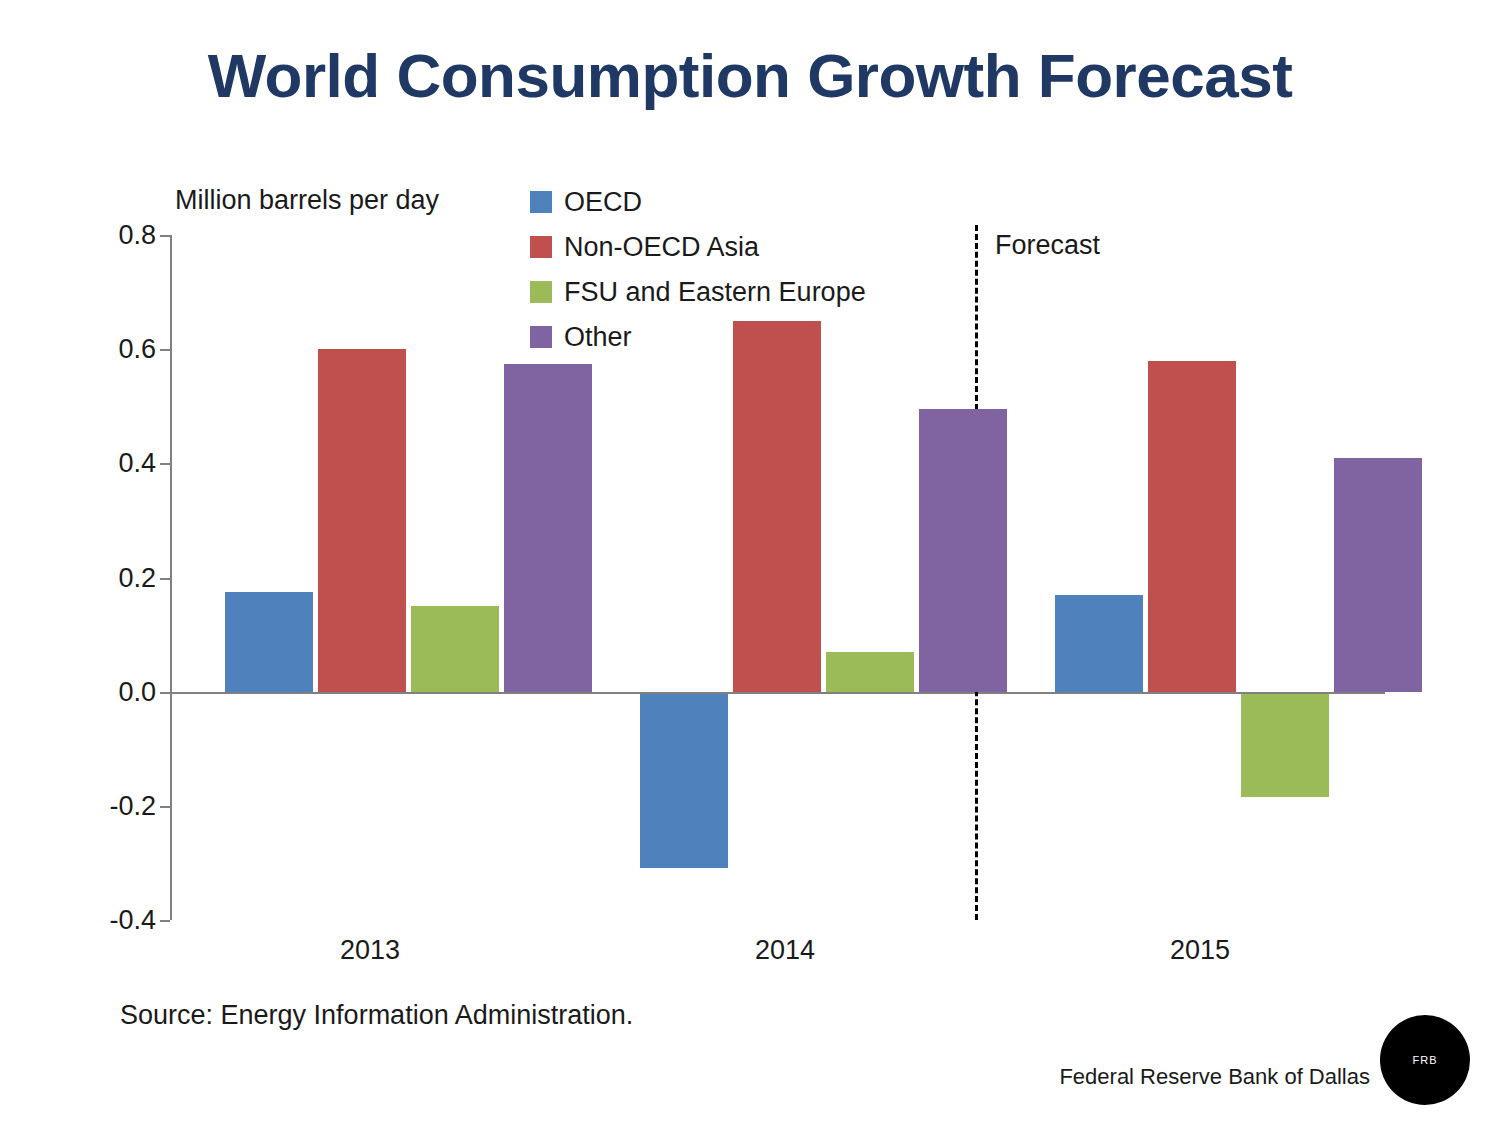World Consumption Growth Forecast
Million barrels per day
OECD
Non-OECD Asia
FSU and Eastern Europe
Other
Forecast
0.8
0.6
0.4
0.2
0.0
-0.2
-0.4
2013
2014
2015
Source: Energy Information Administration.
Federal Reserve Bank of Dallas
FRB